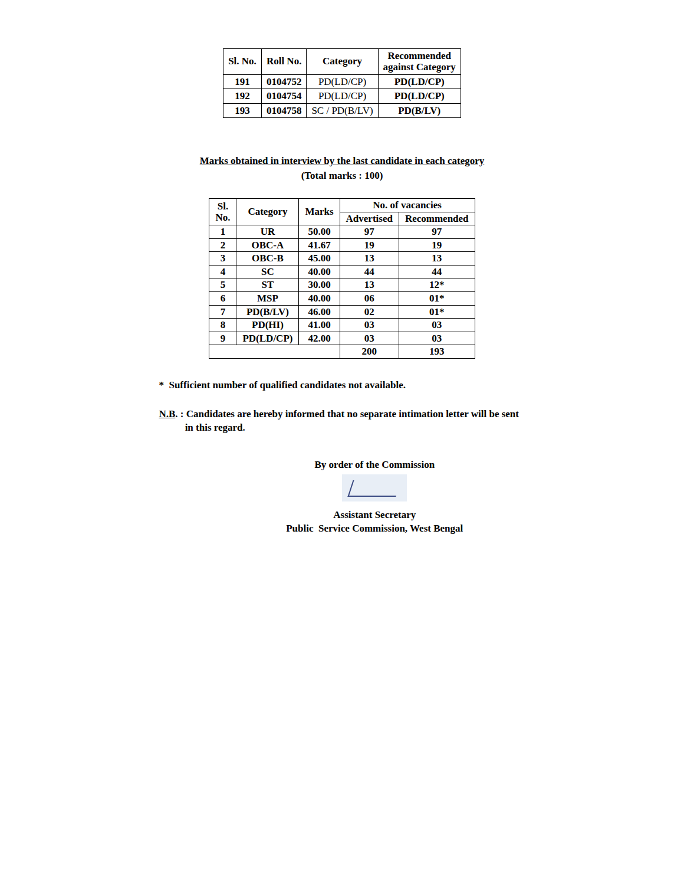| Sl. No. | Roll No. | Category | Recommended against Category |
| --- | --- | --- | --- |
| 191 | 0104752 | PD(LD/CP) | PD(LD/CP) |
| 192 | 0104754 | PD(LD/CP) | PD(LD/CP) |
| 193 | 0104758 | SC / PD(B/LV) | PD(B/LV) |
Marks obtained in interview by the last candidate in each category
(Total marks : 100)
| Sl. No. | Category | Marks | No. of vacancies |
| --- | --- | --- | --- |
| Advertised | Recommended |
| 1 | UR | 50.00 | 97 | 97 |
| 2 | OBC-A | 41.67 | 19 | 19 |
| 3 | OBC-B | 45.00 | 13 | 13 |
| 4 | SC | 40.00 | 44 | 44 |
| 5 | ST | 30.00 | 13 | 12* |
| 6 | MSP | 40.00 | 06 | 01* |
| 7 | PD(B/LV) | 46.00 | 02 | 01* |
| 8 | PD(HI) | 41.00 | 03 | 03 |
| 9 | PD(LD/CP) | 42.00 | 03 | 03 |
| | 200 | 193 |
* Sufficient number of qualified candidates not available.
N.B. : Candidates are hereby informed that no separate intimation letter will be sent in this regard.
By order of the Commission
Assistant Secretary
Public Service Commission, West Bengal